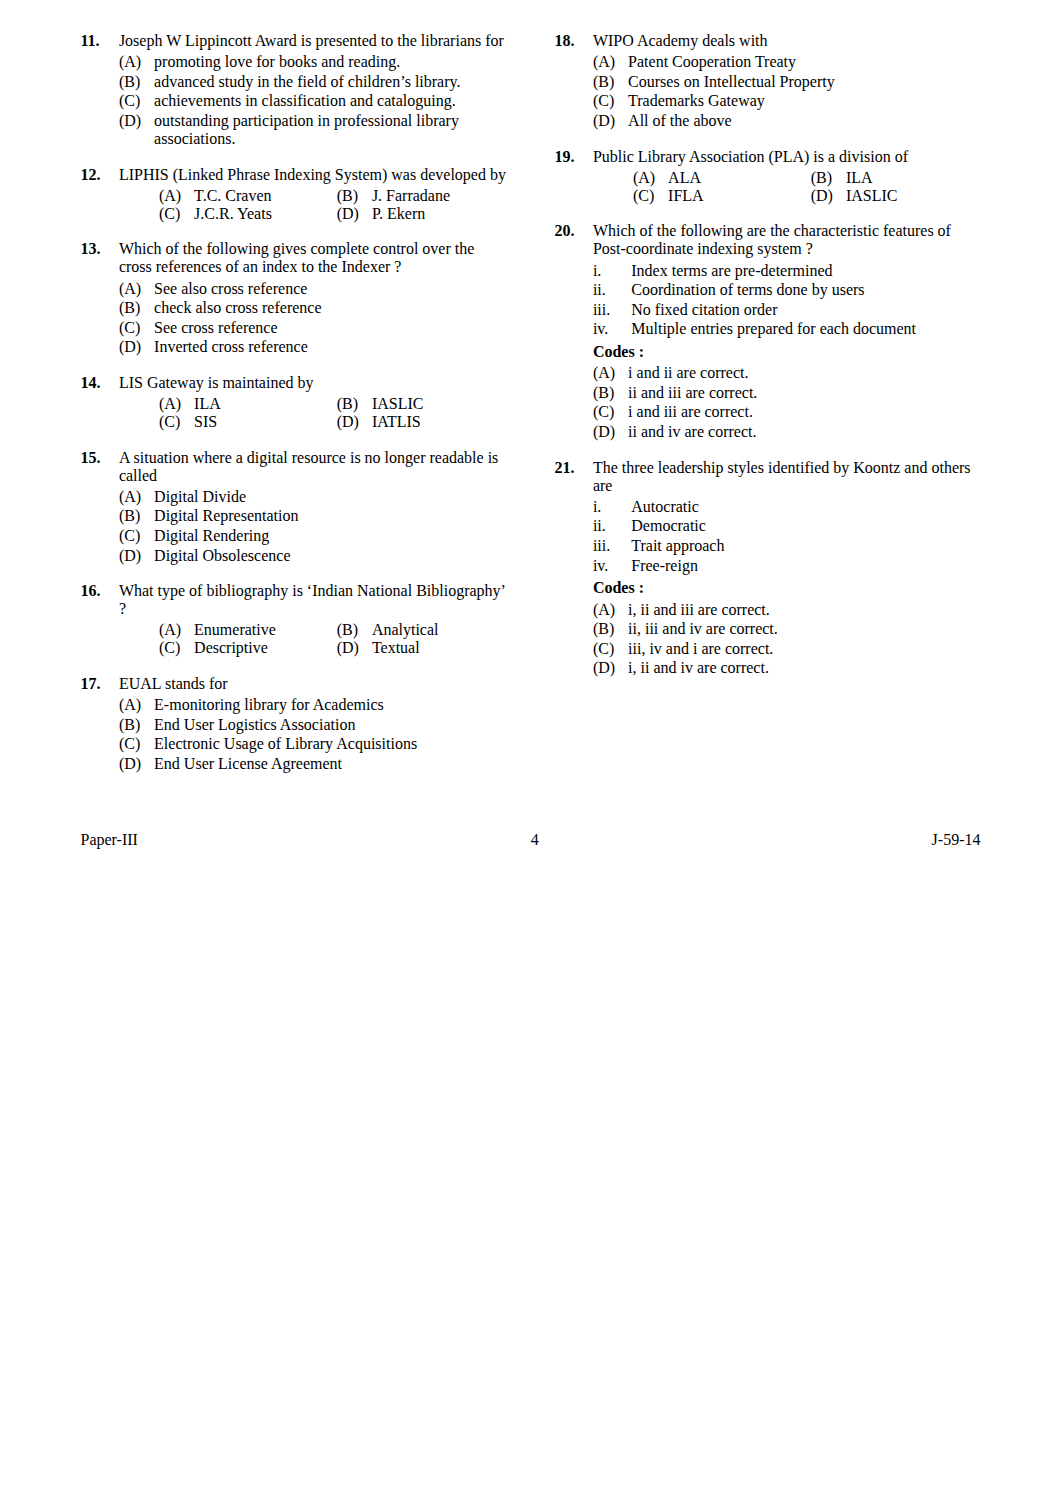11. Joseph W Lippincott Award is presented to the librarians for
(A) promoting love for books and reading.
(B) advanced study in the field of children’s library.
(C) achievements in classification and cataloguing.
(D) outstanding participation in professional library associations.
12. LIPHIS (Linked Phrase Indexing System) was developed by
(A) T.C. Craven
(B) J. Farradane
(C) J.C.R. Yeats
(D) P. Ekern
13. Which of the following gives complete control over the cross references of an index to the Indexer ?
(A) See also cross reference
(B) check also cross reference
(C) See cross reference
(D) Inverted cross reference
14. LIS Gateway is maintained by
(A) ILA
(B) IASLIC
(C) SIS
(D) IATLIS
15. A situation where a digital resource is no longer readable is called
(A) Digital Divide
(B) Digital Representation
(C) Digital Rendering
(D) Digital Obsolescence
16. What type of bibliography is ‘Indian National Bibliography’ ?
(A) Enumerative
(B) Analytical
(C) Descriptive
(D) Textual
17. EUAL stands for
(A) E-monitoring library for Academics
(B) End User Logistics Association
(C) Electronic Usage of Library Acquisitions
(D) End User License Agreement
18. WIPO Academy deals with
(A) Patent Cooperation Treaty
(B) Courses on Intellectual Property
(C) Trademarks Gateway
(D) All of the above
19. Public Library Association (PLA) is a division of
(A) ALA
(B) ILA
(C) IFLA
(D) IASLIC
20. Which of the following are the characteristic features of Post-coordinate indexing system ?
i. Index terms are pre-determined
ii. Coordination of terms done by users
iii. No fixed citation order
iv. Multiple entries prepared for each document
Codes :
(A) i and ii are correct.
(B) ii and iii are correct.
(C) i and iii are correct.
(D) ii and iv are correct.
21. The three leadership styles identified by Koontz and others are
i. Autocratic
ii. Democratic
iii. Trait approach
iv. Free-reign
Codes :
(A) i, ii and iii are correct.
(B) ii, iii and iv are correct.
(C) iii, iv and i are correct.
(D) i, ii and iv are correct.
Paper-III
4
J-59-14